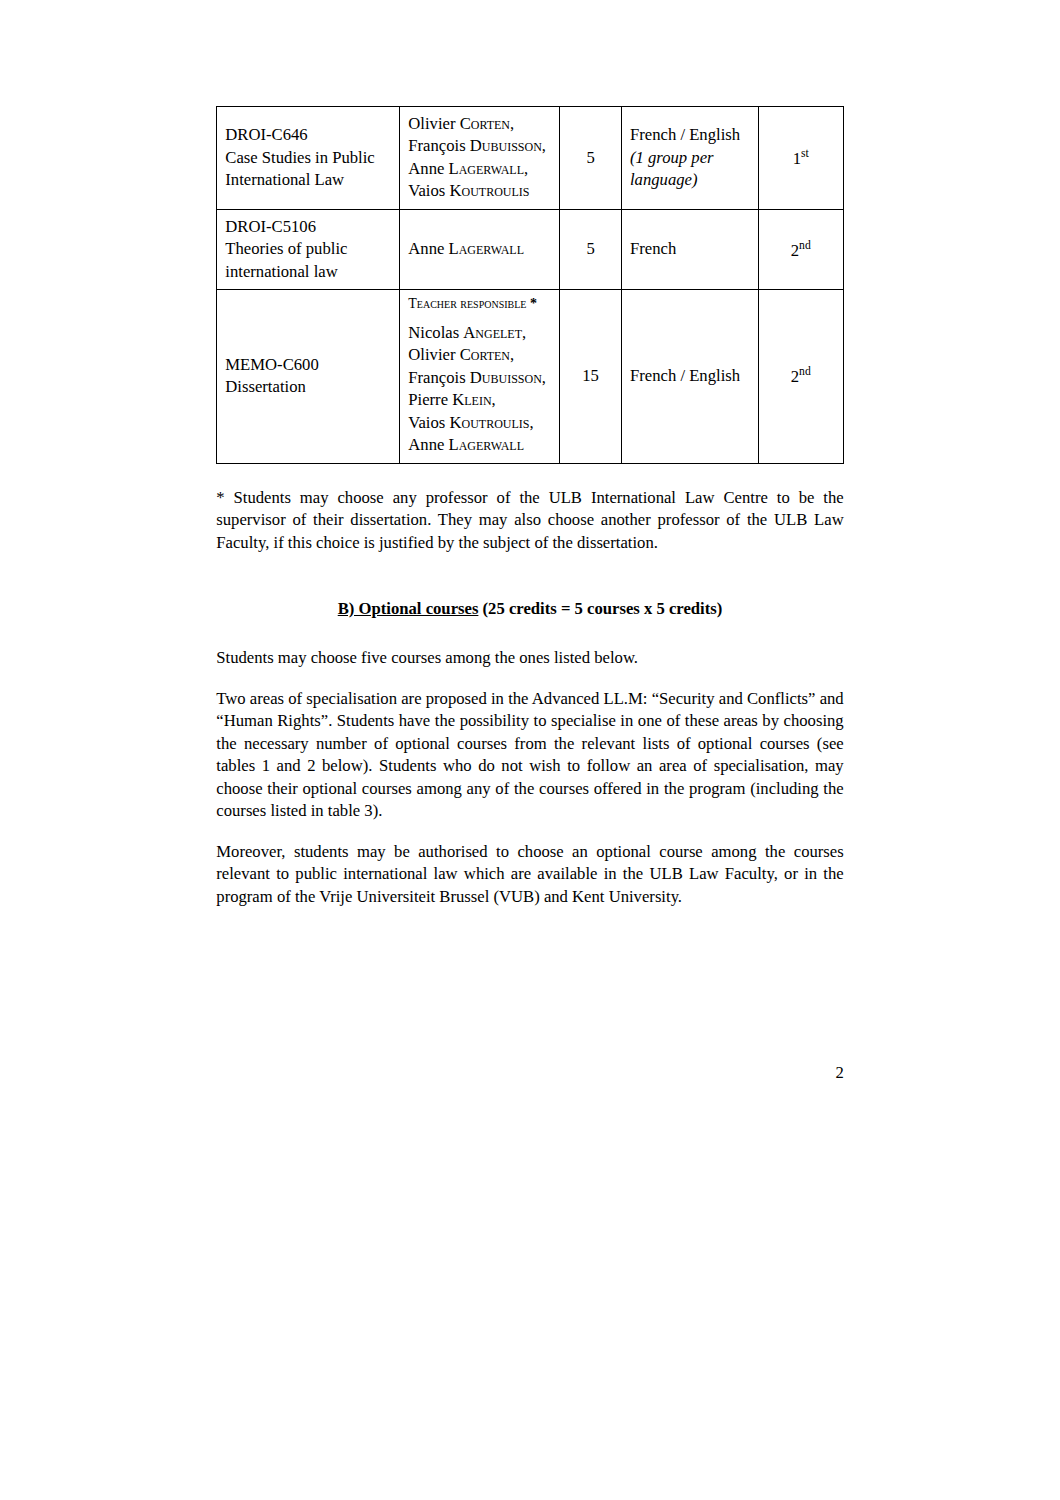| DROI-C646 Case Studies in Public International Law | Olivier Corten , François Dubuisson , Anne Lagerwall , Vaios Koutroulis | 5 | French / English (1 group per language) | 1 st |
| DROI-C5106 Theories of public international law | Anne Lagerwall | 5 | French | 2 nd |
| MEMO-C600 Dissertation | Teacher responsible * Nicolas Angelet , Olivier Corten , François Dubuisson , Pierre Klein , Vaios Koutroulis , Anne Lagerwall | 15 | French / English | 2 nd |
* Students may choose any professor of the ULB International Law Centre to be the supervisor of their dissertation. They may also choose another professor of the ULB Law Faculty, if this choice is justified by the subject of the dissertation.
B) Optional courses (25 credits = 5 courses x 5 credits)
Students may choose five courses among the ones listed below.
Two areas of specialisation are proposed in the Advanced LL.M: “Security and Conflicts” and “Human Rights”. Students have the possibility to specialise in one of these areas by choosing the necessary number of optional courses from the relevant lists of optional courses (see tables 1 and 2 below). Students who do not wish to follow an area of specialisation, may choose their optional courses among any of the courses offered in the program (including the courses listed in table 3).
Moreover, students may be authorised to choose an optional course among the courses relevant to public international law which are available in the ULB Law Faculty, or in the program of the Vrije Universiteit Brussel (VUB) and Kent University.
2